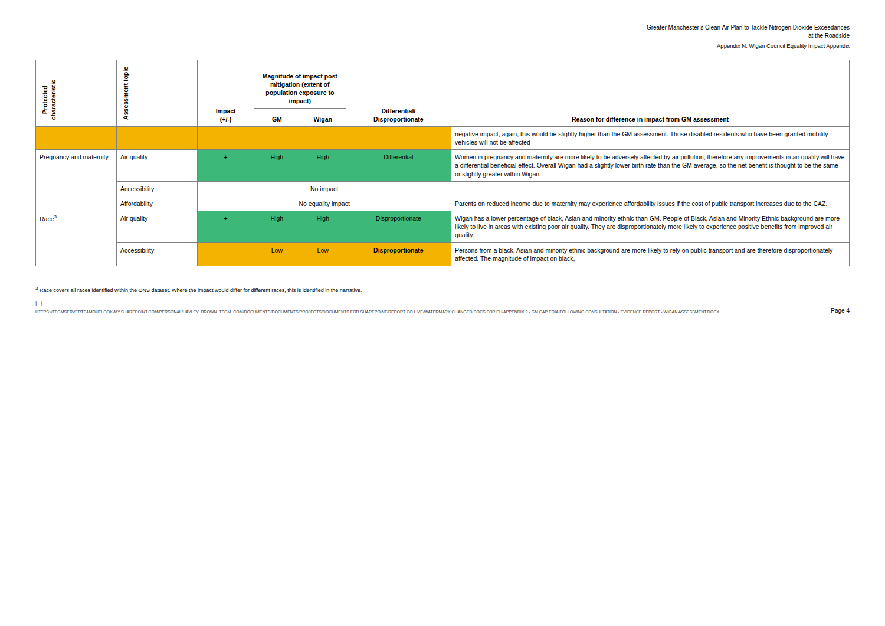Greater Manchester’s Clean Air Plan to Tackle Nitrogen Dioxide Exceedances
at the Roadside
Appendix N: Wigan Council Equality Impact Appendix
| Protected characteristic | Assessment topic | Impact (+/-) | Magnitude of impact post mitigation (extent of population exposure to impact) | Differential/ Disproportionate | Reason for difference in impact from GM assessment |
| --- | --- | --- | --- | --- | --- |
| GM | Wigan |
| | | | | | | negative impact, again, this would be slightly higher than the GM assessment. Those disabled residents who have been granted mobility vehicles will not be affected |
| Pregnancy and maternity | Air quality | + | High | High | Differential | Women in pregnancy and maternity are more likely to be adversely affected by air pollution, therefore any improvements in air quality will have a differential beneficial effect. Overall Wigan had a slightly lower birth rate than the GM average, so the net benefit is thought to be the same or slightly greater within Wigan. |
| Accessibility | No impact | |
| Affordability | No equality impact | Parents on reduced income due to maternity may experience affordability issues if the cost of public transport increases due to the CAZ. |
| Race 3 | Air quality | + | High | High | Disproportionate | Wigan has a lower percentage of black, Asian and minority ethnic than GM. People of Black, Asian and Minority Ethnic background are more likely to live in areas with existing poor air quality. They are disproportionately more likely to experience positive benefits from improved air quality. |
| Accessibility | - | Low | Low | Disproportionate | Persons from a black, Asian and minority ethnic background are more likely to rely on public transport and are therefore disproportionately affected. The magnitude of impact on black, |
3 Race covers all races identified within the ONS dataset. Where the impact would differ for different races, this is identified in the narrative.
| |
HTTPS://TFGMSERVERTEAMOUTLOOK-MY.SHAREPOINT.COM/PERSONAL/HAYLEY_BROWN_TFGM_COM/DOCUMENTS/DOCUMENTS/PROJECTS/DOCUMENTS FOR SHAREPOINT/REPORT GO LIVE/WATERMARK CHANGED DOCS FOR EH/APPENDIX 2 - GM CAP EQIA FOLLOWING CONSULTATION - EVIDENCE REPORT - WIGAN ASSESSMENT.DOCX Page 4